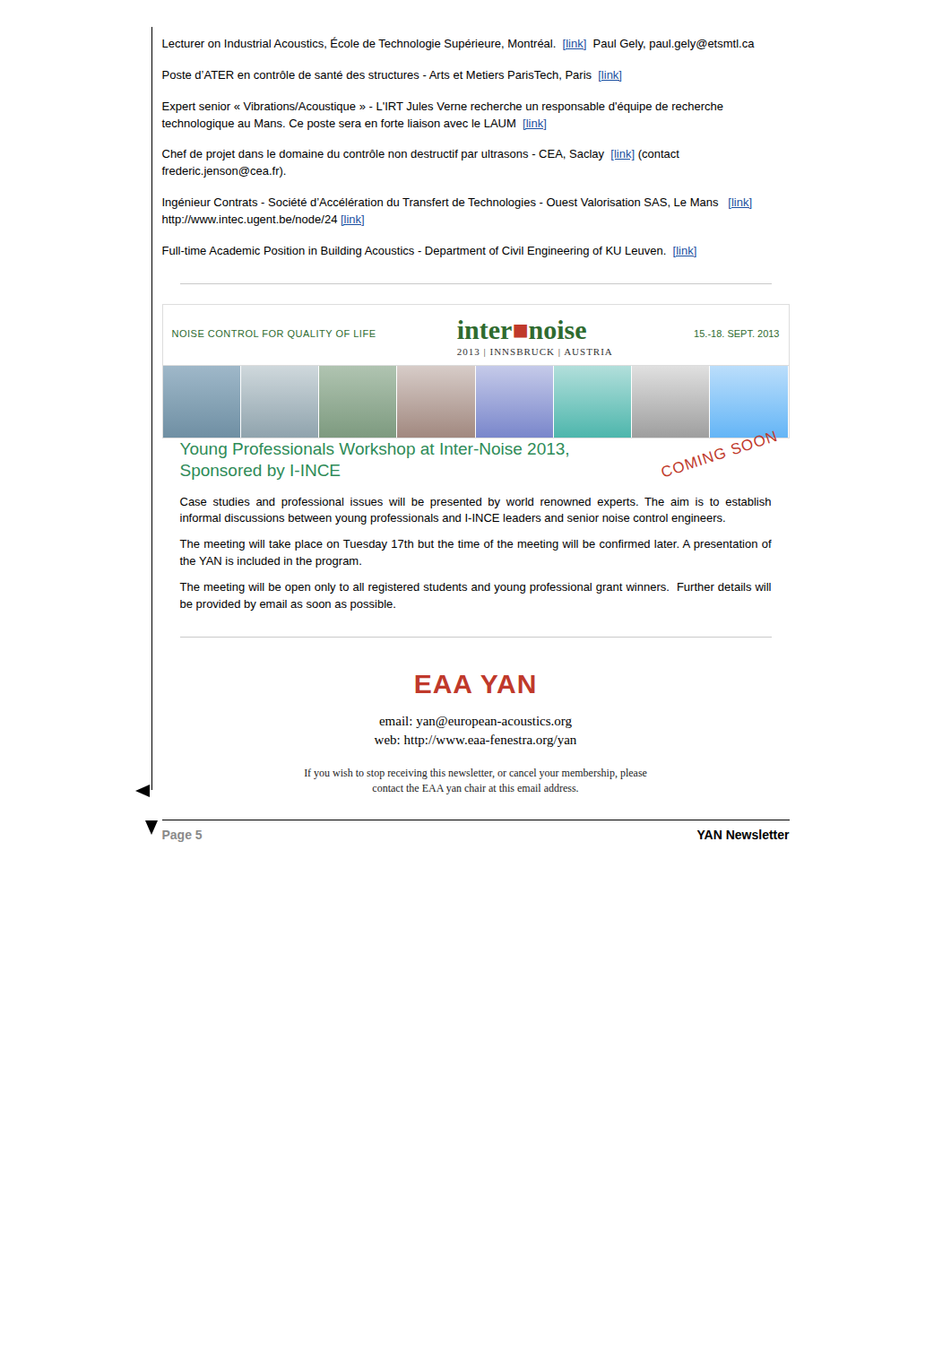Lecturer on Industrial Acoustics, École de Technologie Supérieure, Montréal. [link] Paul Gely, paul.gely@etsmtl.ca
Poste d’ATER en contrôle de santé des structures - Arts et Metiers ParisTech, Paris [link]
Expert senior « Vibrations/Acoustique » - L'IRT Jules Verne recherche un responsable d'équipe de recherche technologique au Mans. Ce poste sera en forte liaison avec le LAUM [link]
Chef de projet dans le domaine du contrôle non destructif par ultrasons - CEA, Saclay [link] (contact frederic.jenson@cea.fr).
Ingénieur Contrats - Société d’Accélération du Transfert de Technologies - Ouest Valorisation SAS, Le Mans [link] http://www.intec.ugent.be/node/24 [link]
Full-time Academic Position in Building Acoustics - Department of Civil Engineering of KU Leuven. [link]
NOISE CONTROL FOR QUALITY OF LIFE
inter■noise 2013 | INNSBRUCK | AUSTRIA
15.-18. SEPT. 2013
COMING SOON
Young Professionals Workshop at Inter-Noise 2013,
Sponsored by I-INCE
Case studies and professional issues will be presented by world renowned experts. The aim is to establish informal discussions between young professionals and I-INCE leaders and senior noise control engineers.
The meeting will take place on Tuesday 17th but the time of the meeting will be confirmed later. A presentation of the YAN is included in the program.
The meeting will be open only to all registered students and young professional grant winners. Further details will be provided by email as soon as possible.
EAA YAN
email: yan@european-acoustics.org
web: http://www.eaa-fenestra.org/yan
If you wish to stop receiving this newsletter, or cancel your membership, please
contact the EAA yan chair at this email address.
Page 5
YAN Newsletter